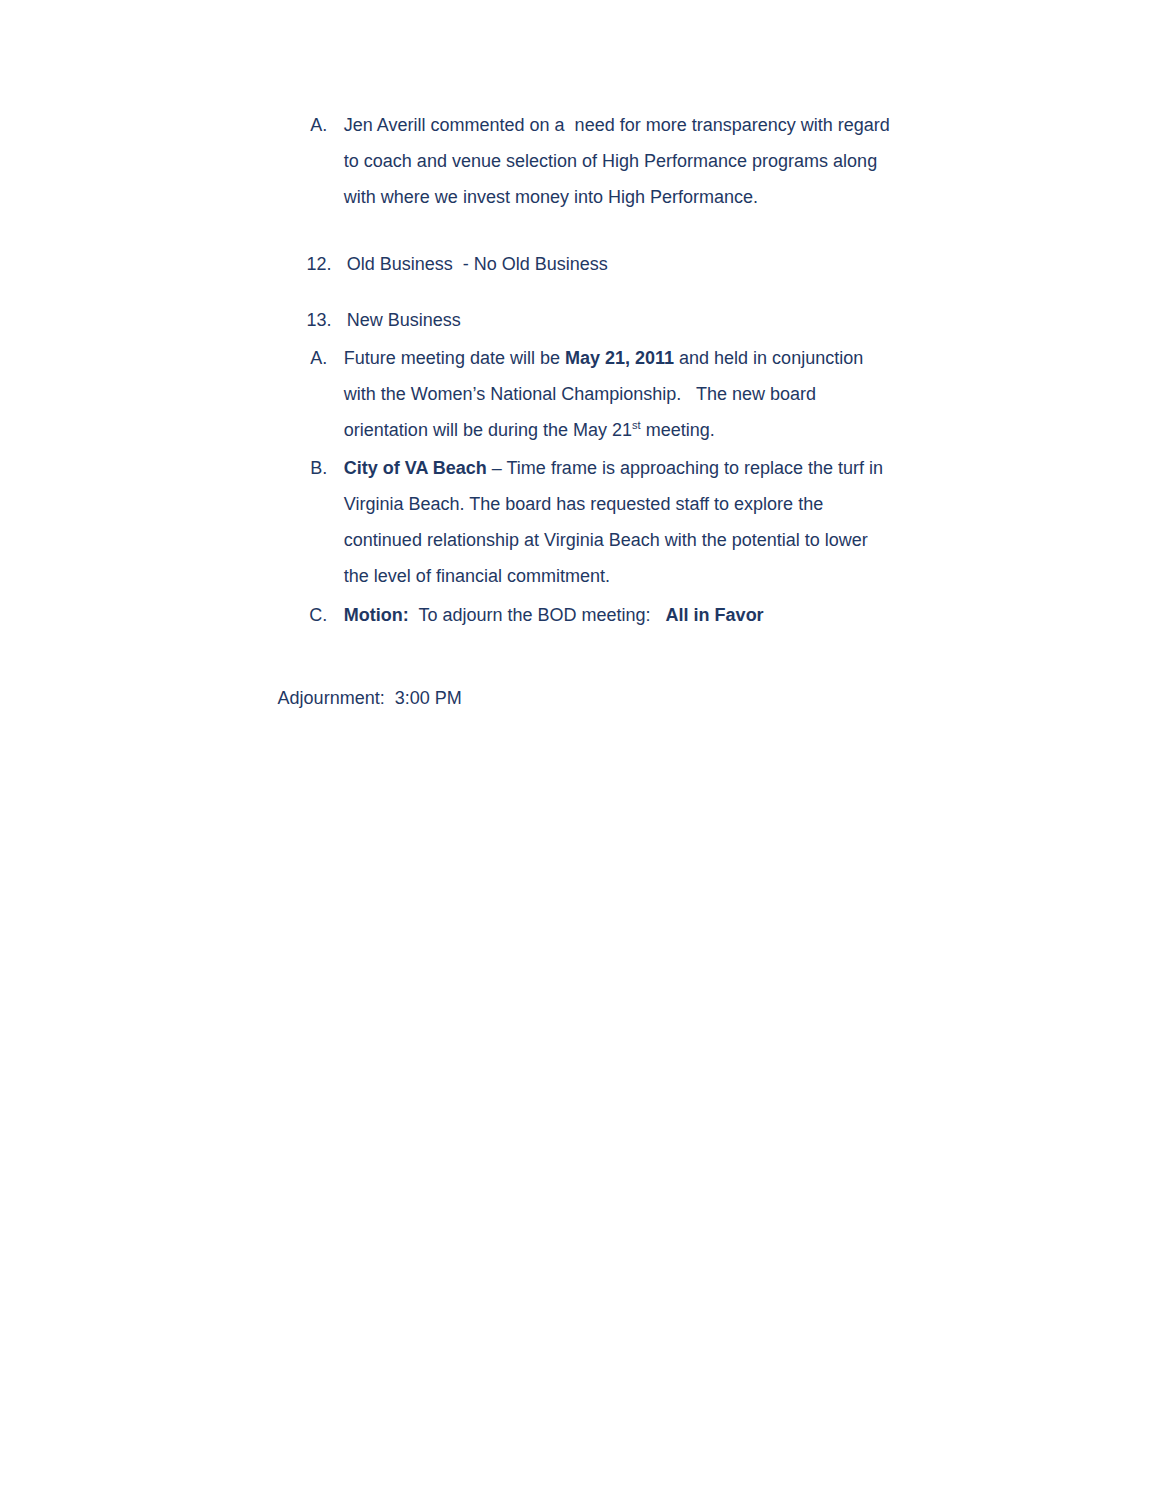Jen Averill commented on a need for more transparency with regard to coach and venue selection of High Performance programs along with where we invest money into High Performance.
12. Old Business - No Old Business
13. New Business
Future meeting date will be May 21, 2011 and held in conjunction with the Women’s National Championship. The new board orientation will be during the May 21st meeting.
City of VA Beach – Time frame is approaching to replace the turf in Virginia Beach. The board has requested staff to explore the continued relationship at Virginia Beach with the potential to lower the level of financial commitment.
Motion: To adjourn the BOD meeting: All in Favor
Adjournment: 3:00 PM